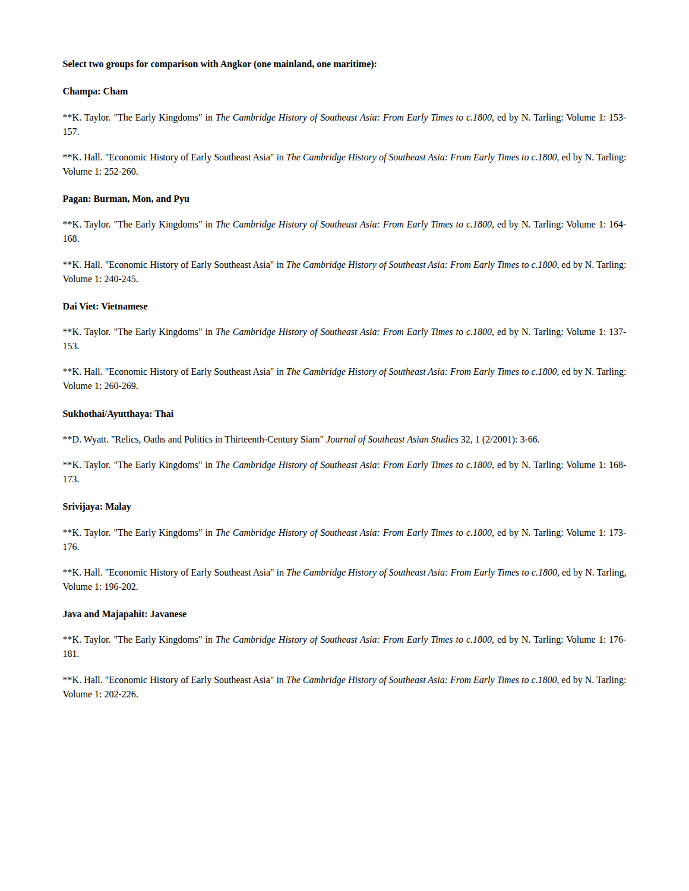Select two groups for comparison with Angkor (one mainland, one maritime):
Champa: Cham
**K. Taylor. "The Early Kingdoms" in The Cambridge History of Southeast Asia: From Early Times to c.1800, ed by N. Tarling: Volume 1: 153-157.
**K. Hall. "Economic History of Early Southeast Asia" in The Cambridge History of Southeast Asia: From Early Times to c.1800, ed by N. Tarling: Volume 1: 252-260.
Pagan: Burman, Mon, and Pyu
**K. Taylor. "The Early Kingdoms" in The Cambridge History of Southeast Asia: From Early Times to c.1800, ed by N. Tarling: Volume 1: 164-168.
**K. Hall. "Economic History of Early Southeast Asia" in The Cambridge History of Southeast Asia: From Early Times to c.1800, ed by N. Tarling: Volume 1: 240-245.
Dai Viet: Vietnamese
**K. Taylor. "The Early Kingdoms" in The Cambridge History of Southeast Asia: From Early Times to c.1800, ed by N. Tarling: Volume 1: 137-153.
**K. Hall. "Economic History of Early Southeast Asia" in The Cambridge History of Southeast Asia: From Early Times to c.1800, ed by N. Tarling: Volume 1: 260-269.
Sukhothai/Ayutthaya: Thai
**D. Wyatt. "Relics, Oaths and Politics in Thirteenth-Century Siam" Journal of Southeast Asian Studies 32, 1 (2/2001): 3-66.
**K. Taylor. "The Early Kingdoms" in The Cambridge History of Southeast Asia: From Early Times to c.1800, ed by N. Tarling: Volume 1: 168-173.
Srivijaya: Malay
**K. Taylor. "The Early Kingdoms" in The Cambridge History of Southeast Asia: From Early Times to c.1800, ed by N. Tarling: Volume 1: 173-176.
**K. Hall. "Economic History of Early Southeast Asia" in The Cambridge History of Southeast Asia: From Early Times to c.1800, ed by N. Tarling, Volume 1: 196-202.
Java and Majapahit: Javanese
**K. Taylor. "The Early Kingdoms" in The Cambridge History of Southeast Asia: From Early Times to c.1800, ed by N. Tarling: Volume 1: 176-181.
**K. Hall. "Economic History of Early Southeast Asia" in The Cambridge History of Southeast Asia: From Early Times to c.1800, ed by N. Tarling: Volume 1: 202-226.